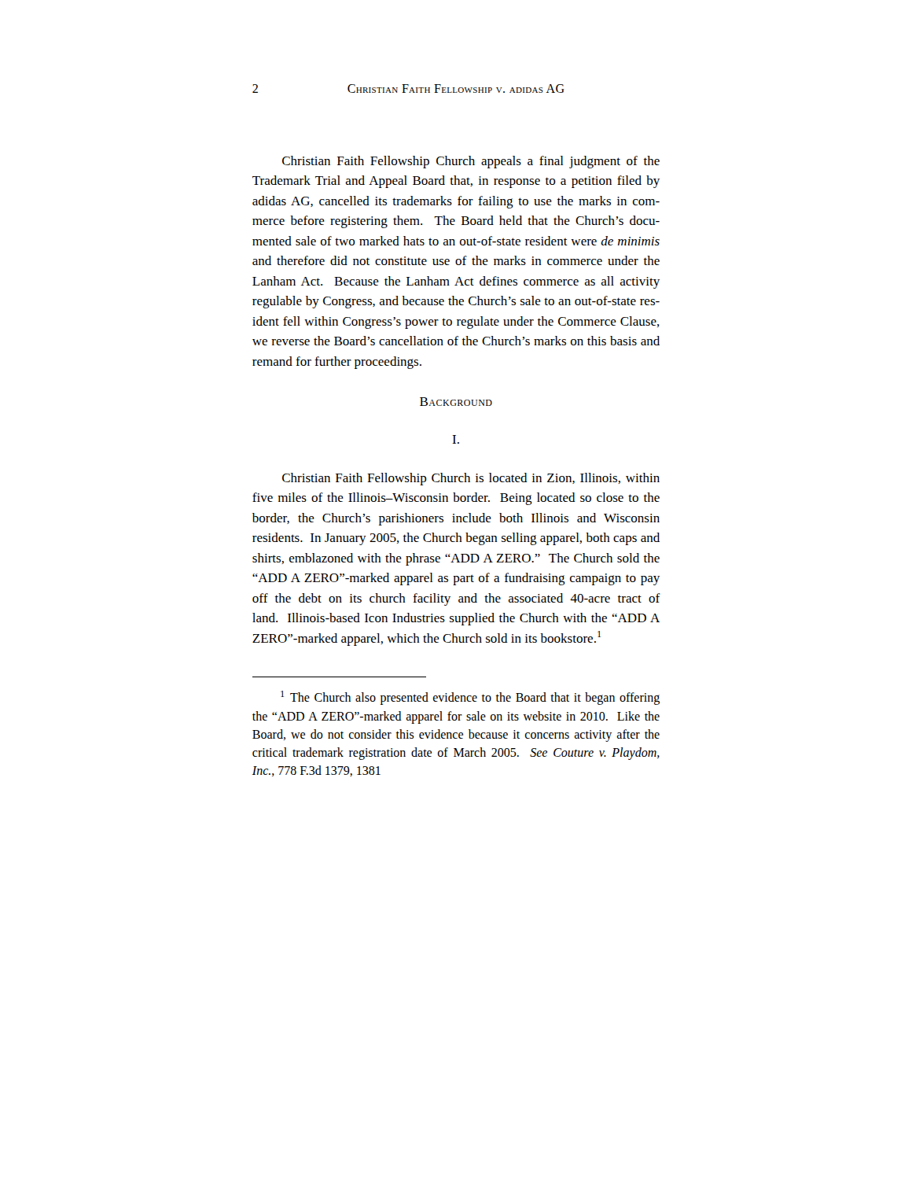2 Christian Faith Fellowship v. adidas AG
Christian Faith Fellowship Church appeals a final judgment of the Trademark Trial and Appeal Board that, in response to a petition filed by adidas AG, cancelled its trademarks for failing to use the marks in commerce before registering them. The Board held that the Church’s documented sale of two marked hats to an out-of-state resident were de minimis and therefore did not constitute use of the marks in commerce under the Lanham Act. Because the Lanham Act defines commerce as all activity regulable by Congress, and because the Church’s sale to an out-of-state resident fell within Congress’s power to regulate under the Commerce Clause, we reverse the Board’s cancellation of the Church’s marks on this basis and remand for further proceedings.
Background
I.
Christian Faith Fellowship Church is located in Zion, Illinois, within five miles of the Illinois–Wisconsin border. Being located so close to the border, the Church’s parishioners include both Illinois and Wisconsin residents. In January 2005, the Church began selling apparel, both caps and shirts, emblazoned with the phrase “ADD A ZERO.” The Church sold the “ADD A ZERO”-marked apparel as part of a fundraising campaign to pay off the debt on its church facility and the associated 40-acre tract of land. Illinois-based Icon Industries supplied the Church with the “ADD A ZERO”-marked apparel, which the Church sold in its bookstore.1
1 The Church also presented evidence to the Board that it began offering the “ADD A ZERO”-marked apparel for sale on its website in 2010. Like the Board, we do not consider this evidence because it concerns activity after the critical trademark registration date of March 2005. See Couture v. Playdom, Inc., 778 F.3d 1379, 1381